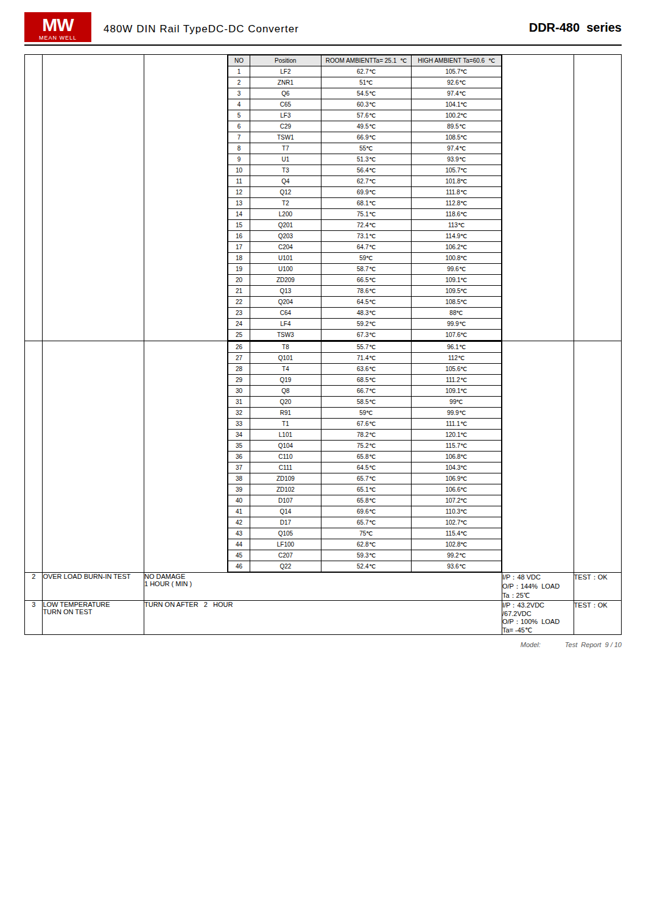MWMEAN WELL
480W DIN Rail TypeDC-DC Converter
DDR-480 series
| | | | / NO / Position / ROOM AMBIENTTa= 25.1 ℃ / HIGH AMBIENT Ta=60.6 ℃ / / --- / --- / --- / --- / / 1 / LF2 / 62.7℃ / 105.7℃ / / 2 / ZNR1 / 51℃ / 92.6℃ / / 3 / Q6 / 54.5℃ / 97.4℃ / / 4 / C65 / 60.3℃ / 104.1℃ / / 5 / LF3 / 57.6℃ / 100.2℃ / / 6 / C29 / 49.5℃ / 89.5℃ / / 7 / TSW1 / 66.9℃ / 108.5℃ / / 8 / T7 / 55℃ / 97.4℃ / / 9 / U1 / 51.3℃ / 93.9℃ / / 10 / T3 / 56.4℃ / 105.7℃ / / 11 / Q4 / 62.7℃ / 101.8℃ / / 12 / Q12 / 69.9℃ / 111.8℃ / / 13 / T2 / 68.1℃ / 112.8℃ / / 14 / L200 / 75.1℃ / 118.6℃ / / 15 / Q201 / 72.4℃ / 113℃ / / 16 / Q203 / 73.1℃ / 114.9℃ / / 17 / C204 / 64.7℃ / 106.2℃ / / 18 / U101 / 59℃ / 100.8℃ / / 19 / U100 / 58.7℃ / 99.6℃ / / 20 / ZD209 / 66.5℃ / 109.1℃ / / 21 / Q13 / 78.6℃ / 109.5℃ / / 22 / Q204 / 64.5℃ / 108.5℃ / / 23 / C64 / 48.3℃ / 88℃ / / 24 / LF4 / 59.2℃ / 99.9℃ / / 25 / TSW3 / 67.3℃ / 107.6℃ / | | |
| | | | / 26 / T8 / 55.7℃ / 96.1℃ / / 27 / Q101 / 71.4℃ / 112℃ / / 28 / T4 / 63.6℃ / 105.6℃ / / 29 / Q19 / 68.5℃ / 111.2℃ / / 30 / Q8 / 66.7℃ / 109.1℃ / / 31 / Q20 / 58.5℃ / 99℃ / / 32 / R91 / 59℃ / 99.9℃ / / 33 / T1 / 67.6℃ / 111.1℃ / / 34 / L101 / 78.2℃ / 120.1℃ / / 35 / Q104 / 75.2℃ / 115.7℃ / / 36 / C110 / 65.8℃ / 106.8℃ / / 37 / C111 / 64.5℃ / 104.3℃ / / 38 / ZD109 / 65.7℃ / 106.9℃ / / 39 / ZD102 / 65.1℃ / 106.6℃ / / 40 / D107 / 65.8℃ / 107.2℃ / / 41 / Q14 / 69.6℃ / 110.3℃ / / 42 / D17 / 65.7℃ / 102.7℃ / / 43 / Q105 / 75℃ / 115.4℃ / / 44 / LF100 / 62.8℃ / 102.8℃ / / 45 / C207 / 59.3℃ / 99.2℃ / / 46 / Q22 / 52.4℃ / 93.6℃ / | | |
| 2 | OVER LOAD BURN-IN TEST | NO DAMAGE 1 HOUR ( MIN ) | I/P：48 VDC O/P：144% LOAD Ta：25℃ | TEST：OK |
| 3 | LOW TEMPERATURE TURN ON TEST | TURN ON AFTER 2 HOUR | I/P：43.2VDC /67.2VDC O/P：100% LOAD Ta= -45℃ | TEST：OK |
Model:Test Report 9 / 10